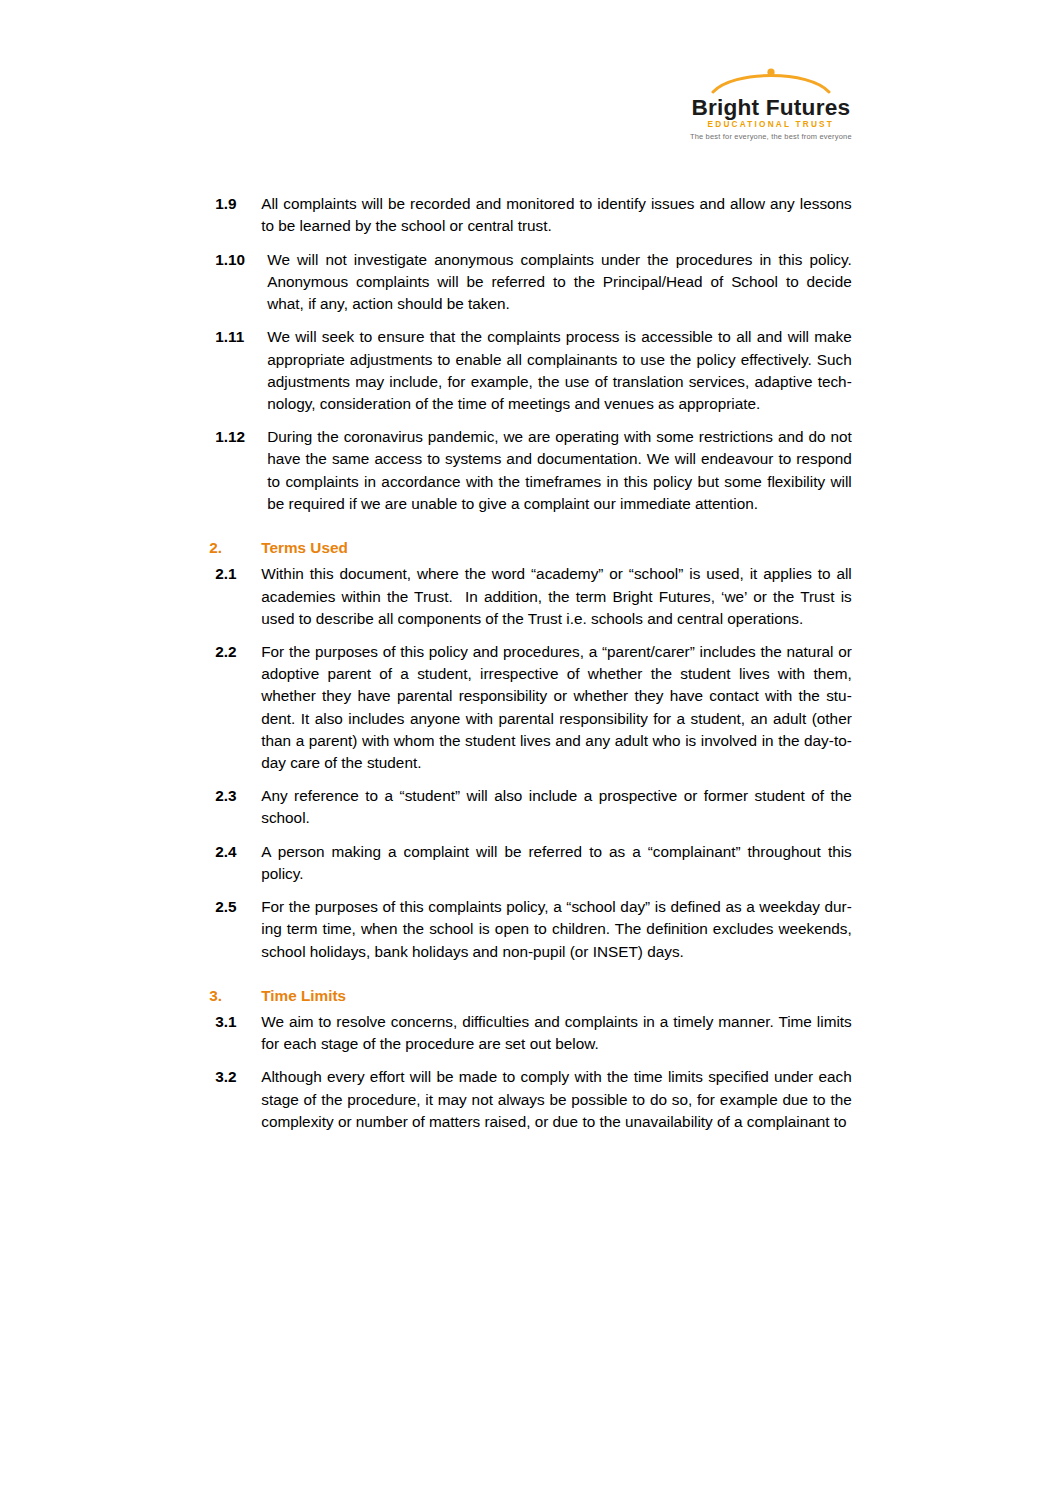Bright Futures
EDUCATIONAL TRUST
The best for everyone, the best from everyone
1.9
All complaints will be recorded and monitored to identify issues and allow any lessons to be learned by the school or central trust.
1.10
We will not investigate anonymous complaints under the procedures in this policy. Anonymous complaints will be referred to the Principal/Head of School to decide what, if any, action should be taken.
1.11
We will seek to ensure that the complaints process is accessible to all and will make appropriate adjustments to enable all complainants to use the policy effectively. Such adjustments may include, for example, the use of translation services, adaptive technology, consideration of the time of meetings and venues as appropriate.
1.12
During the coronavirus pandemic, we are operating with some restrictions and do not have the same access to systems and documentation. We will endeavour to respond to complaints in accordance with the timeframes in this policy but some flexibility will be required if we are unable to give a complaint our immediate attention.
2.
Terms Used
2.1
Within this document, where the word “academy” or “school” is used, it applies to all academies within the Trust. In addition, the term Bright Futures, ‘we’ or the Trust is used to describe all components of the Trust i.e. schools and central operations.
2.2
For the purposes of this policy and procedures, a “parent/carer” includes the natural or adoptive parent of a student, irrespective of whether the student lives with them, whether they have parental responsibility or whether they have contact with the student. It also includes anyone with parental responsibility for a student, an adult (other than a parent) with whom the student lives and any adult who is involved in the day-to-day care of the student.
2.3
Any reference to a “student” will also include a prospective or former student of the school.
2.4
A person making a complaint will be referred to as a “complainant” throughout this policy.
2.5
For the purposes of this complaints policy, a “school day” is defined as a weekday during term time, when the school is open to children. The definition excludes weekends, school holidays, bank holidays and non-pupil (or INSET) days.
3.
Time Limits
3.1
We aim to resolve concerns, difficulties and complaints in a timely manner. Time limits for each stage of the procedure are set out below.
3.2
Although every effort will be made to comply with the time limits specified under each stage of the procedure, it may not always be possible to do so, for example due to the complexity or number of matters raised, or due to the unavailability of a complainant to